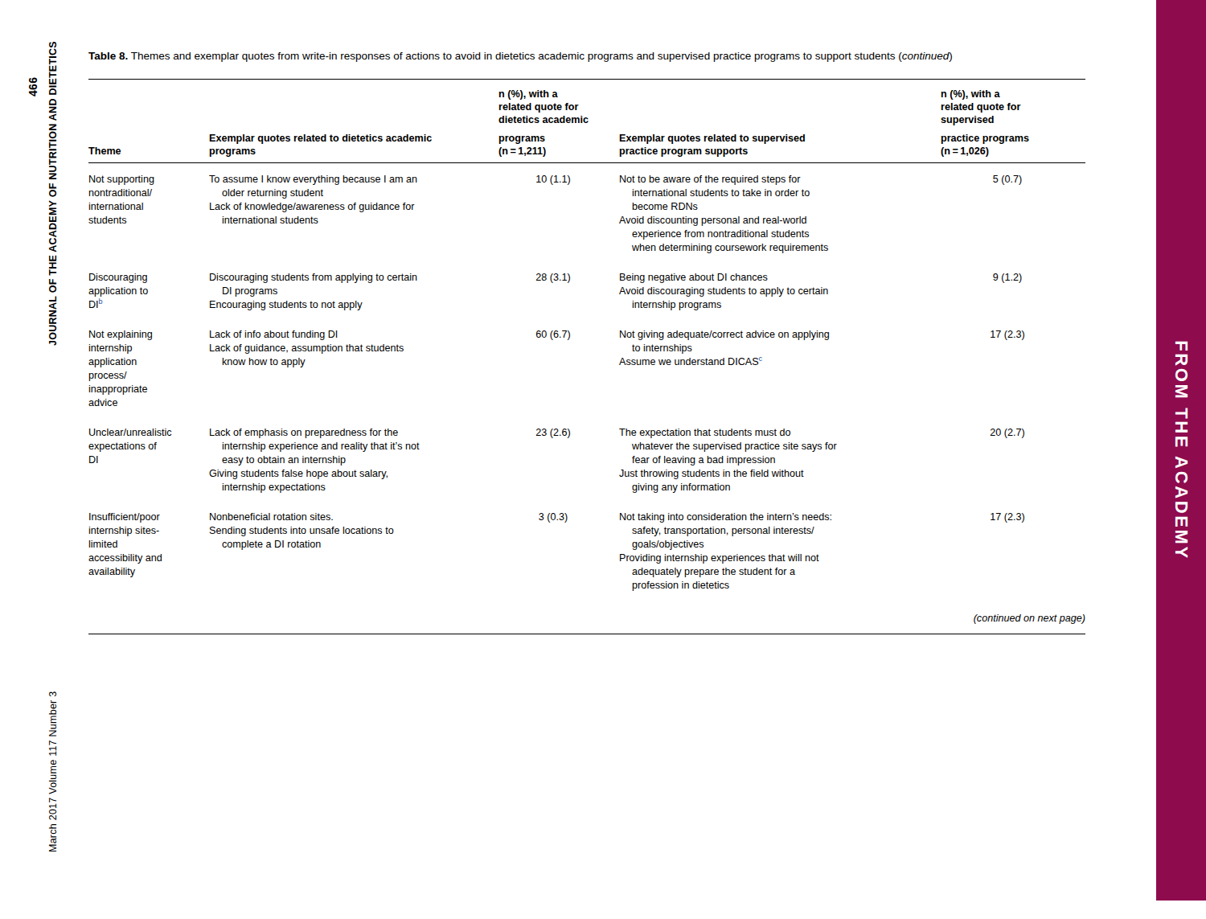FROM THE ACADEMY
466
JOURNAL OF THE ACADEMY OF NUTRITION AND DIETETICS
March 2017 Volume 117 Number 3
Table 8. Themes and exemplar quotes from write-in responses of actions to avoid in dietetics academic programs and supervised practice programs to support students (continued)
| | | n (%), with a related quote for dietetics academic | | n (%), with a related quote for supervised |
| --- | --- | --- | --- | --- |
| Theme | Exemplar quotes related to dietetics academic programs | programs (n = 1,211) | Exemplar quotes related to supervised practice program supports | practice programs (n = 1,026) |
| Not supporting nontraditional/ international students | To assume I know everything because I am an older returning student Lack of knowledge/awareness of guidance for international students | 10 (1.1) | Not to be aware of the required steps for international students to take in order to become RDNs Avoid discounting personal and real-world experience from nontraditional students when determining coursework requirements | 5 (0.7) |
| Discouraging application to DI b | Discouraging students from applying to certain DI programs Encouraging students to not apply | 28 (3.1) | Being negative about DI chances Avoid discouraging students to apply to certain internship programs | 9 (1.2) |
| Not explaining internship application process/ inappropriate advice | Lack of info about funding DI Lack of guidance, assumption that students know how to apply | 60 (6.7) | Not giving adequate/correct advice on applying to internships Assume we understand DICAS c | 17 (2.3) |
| Unclear/unrealistic expectations of DI | Lack of emphasis on preparedness for the internship experience and reality that it’s not easy to obtain an internship Giving students false hope about salary, internship expectations | 23 (2.6) | The expectation that students must do whatever the supervised practice site says for fear of leaving a bad impression Just throwing students in the field without giving any information | 20 (2.7) |
| Insufficient/poor internship sites- limited accessibility and availability | Nonbeneficial rotation sites. Sending students into unsafe locations to complete a DI rotation | 3 (0.3) | Not taking into consideration the intern’s needs: safety, transportation, personal interests/ goals/objectives Providing internship experiences that will not adequately prepare the student for a profession in dietetics | 17 (2.3) |
(continued on next page)